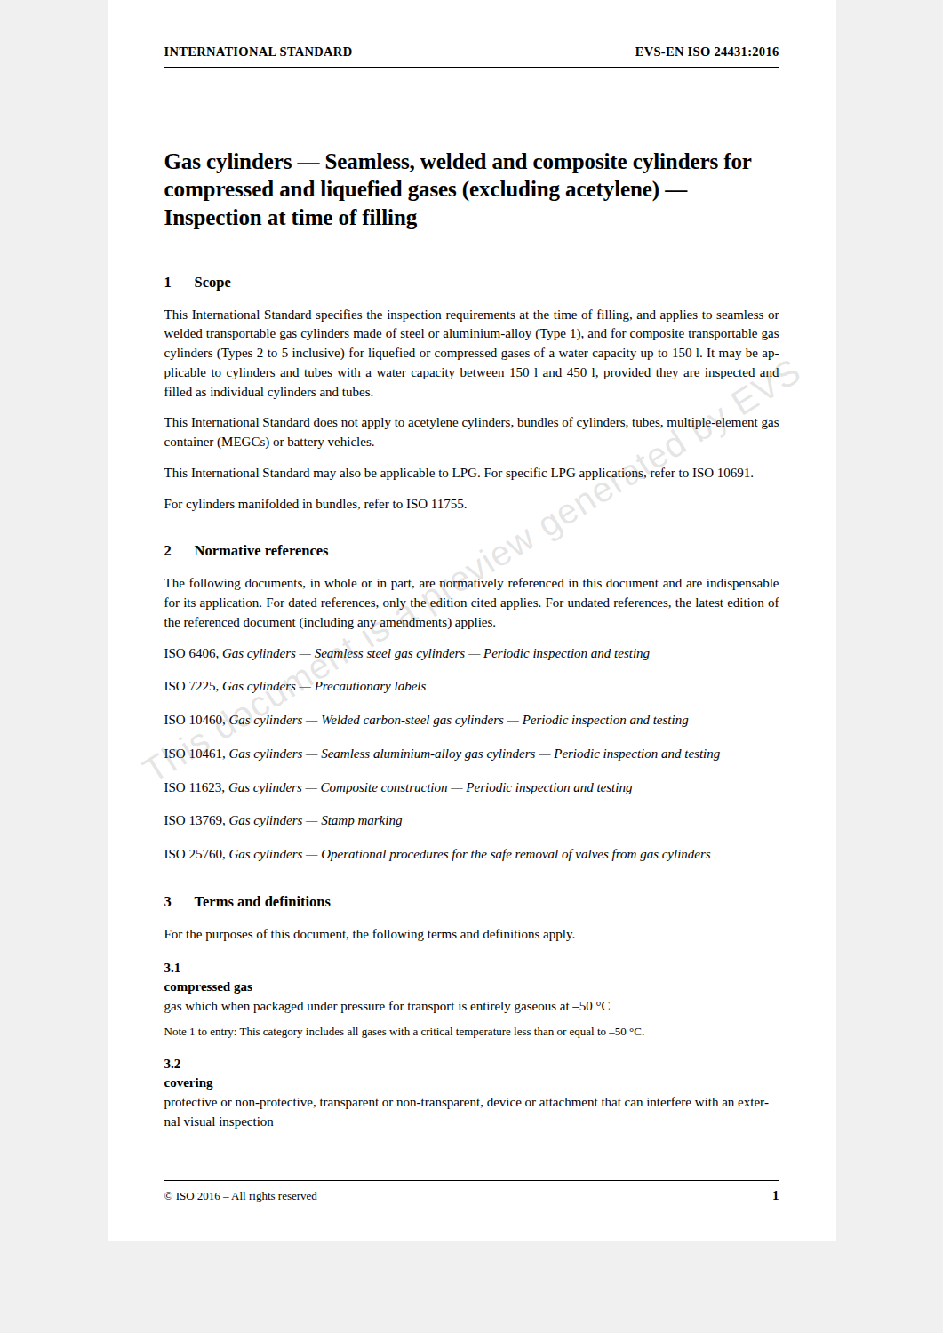INTERNATIONAL STANDARD
EVS-EN ISO 24431:2016
Gas cylinders — Seamless, welded and composite cylinders for compressed and liquefied gases (excluding acetylene) — Inspection at time of filling
1 Scope
This International Standard specifies the inspection requirements at the time of filling, and applies to seamless or welded transportable gas cylinders made of steel or aluminium-alloy (Type 1), and for composite transportable gas cylinders (Types 2 to 5 inclusive) for liquefied or compressed gases of a water capacity up to 150 l. It may be applicable to cylinders and tubes with a water capacity between 150 l and 450 l, provided they are inspected and filled as individual cylinders and tubes.
This International Standard does not apply to acetylene cylinders, bundles of cylinders, tubes, multiple-element gas container (MEGCs) or battery vehicles.
This International Standard may also be applicable to LPG. For specific LPG applications, refer to ISO 10691.
For cylinders manifolded in bundles, refer to ISO 11755.
2 Normative references
The following documents, in whole or in part, are normatively referenced in this document and are indispensable for its application. For dated references, only the edition cited applies. For undated references, the latest edition of the referenced document (including any amendments) applies.
ISO 6406, Gas cylinders — Seamless steel gas cylinders — Periodic inspection and testing
ISO 7225, Gas cylinders — Precautionary labels
ISO 10460, Gas cylinders — Welded carbon-steel gas cylinders — Periodic inspection and testing
ISO 10461, Gas cylinders — Seamless aluminium-alloy gas cylinders — Periodic inspection and testing
ISO 11623, Gas cylinders — Composite construction — Periodic inspection and testing
ISO 13769, Gas cylinders — Stamp marking
ISO 25760, Gas cylinders — Operational procedures for the safe removal of valves from gas cylinders
3 Terms and definitions
For the purposes of this document, the following terms and definitions apply.
3.1
compressed gas
gas which when packaged under pressure for transport is entirely gaseous at –50 °C
Note 1 to entry: This category includes all gases with a critical temperature less than or equal to –50 °C.
3.2
covering
protective or non-protective, transparent or non-transparent, device or attachment that can interfere with an external visual inspection
© ISO 2016 – All rights reserved
1
This document is a preview generated by EVS